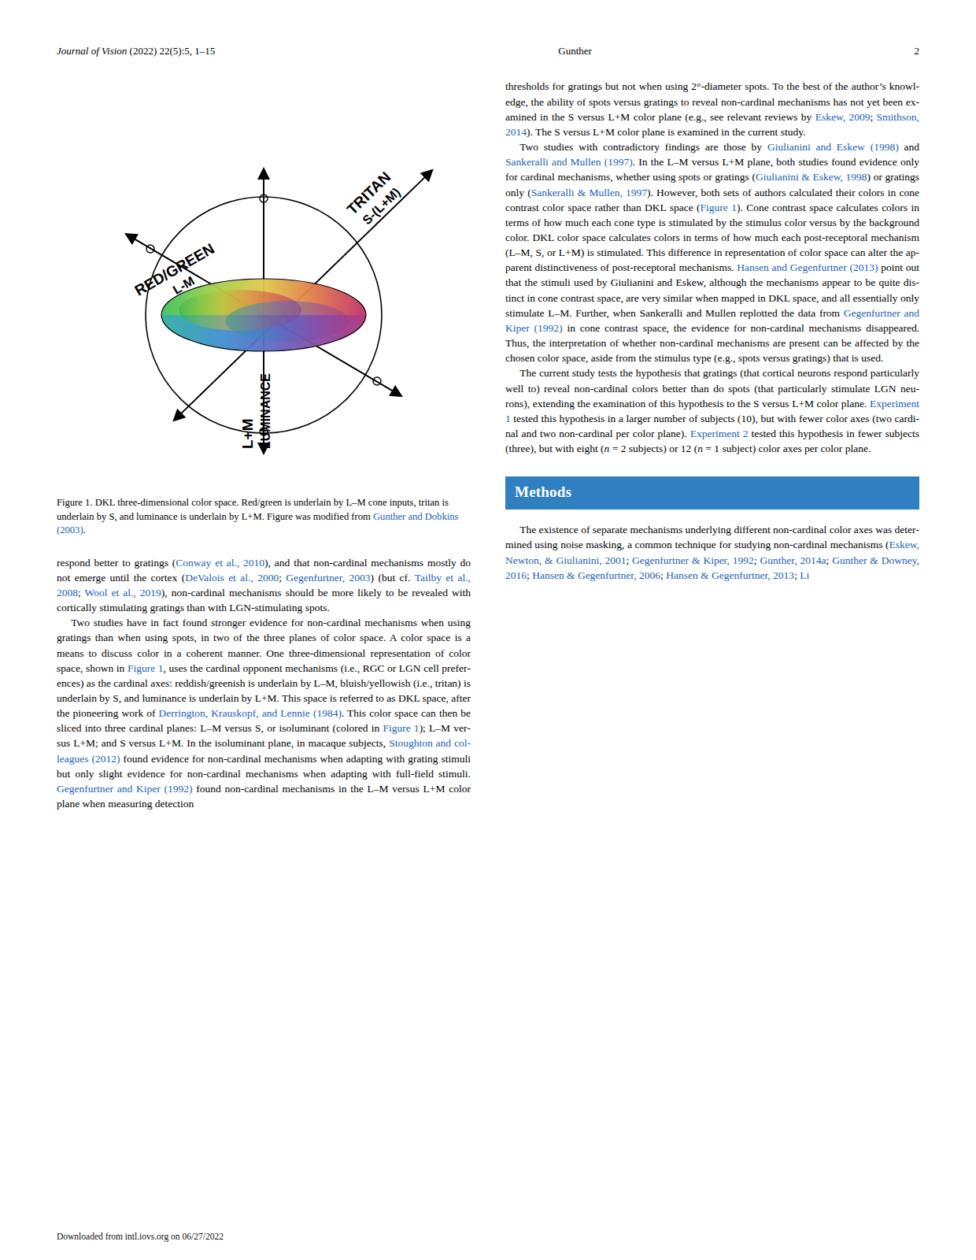Journal of Vision (2022) 22(5):5, 1–15
Gunther
2
TRITAN S-(L+M) RED/GREEN L-M L+M LUMINANCE
Figure 1. DKL three-dimensional color space. Red/green is underlain by L–M cone inputs, tritan is underlain by S, and luminance is underlain by L+M. Figure was modified from Gunther and Dobkins (2003).
respond better to gratings (Conway et al., 2010), and that non-cardinal mechanisms mostly do not emerge until the cortex (DeValois et al., 2000; Gegenfurtner, 2003) (but cf. Tailby et al., 2008; Wool et al., 2019), non-cardinal mechanisms should be more likely to be revealed with cortically stimulating gratings than with LGN-stimulating spots.
Two studies have in fact found stronger evidence for non-cardinal mechanisms when using gratings than when using spots, in two of the three planes of color space. A color space is a means to discuss color in a coherent manner. One three-dimensional representation of color space, shown in Figure 1, uses the cardinal opponent mechanisms (i.e., RGC or LGN cell preferences) as the cardinal axes: reddish/greenish is underlain by L–M, bluish/yellowish (i.e., tritan) is underlain by S, and luminance is underlain by L+M. This space is referred to as DKL space, after the pioneering work of Derrington, Krauskopf, and Lennie (1984). This color space can then be sliced into three cardinal planes: L–M versus S, or isoluminant (colored in Figure 1); L–M versus L+M; and S versus L+M. In the isoluminant plane, in macaque subjects, Stoughton and colleagues (2012) found evidence for non-cardinal mechanisms when adapting with grating stimuli but only slight evidence for non-cardinal mechanisms when adapting with full-field stimuli. Gegenfurtner and Kiper (1992) found non-cardinal mechanisms in the L–M versus L+M color plane when measuring detection
thresholds for gratings but not when using 2°-diameter spots. To the best of the author’s knowledge, the ability of spots versus gratings to reveal non-cardinal mechanisms has not yet been examined in the S versus L+M color plane (e.g., see relevant reviews by Eskew, 2009; Smithson, 2014). The S versus L+M color plane is examined in the current study.
Two studies with contradictory findings are those by Giulianini and Eskew (1998) and Sankeralli and Mullen (1997). In the L–M versus L+M plane, both studies found evidence only for cardinal mechanisms, whether using spots or gratings (Giulianini & Eskew, 1998) or gratings only (Sankeralli & Mullen, 1997). However, both sets of authors calculated their colors in cone contrast color space rather than DKL space (Figure 1). Cone contrast space calculates colors in terms of how much each cone type is stimulated by the stimulus color versus by the background color. DKL color space calculates colors in terms of how much each post-receptoral mechanism (L–M, S, or L+M) is stimulated. This difference in representation of color space can alter the apparent distinctiveness of post-receptoral mechanisms. Hansen and Gegenfurtner (2013) point out that the stimuli used by Giulianini and Eskew, although the mechanisms appear to be quite distinct in cone contrast space, are very similar when mapped in DKL space, and all essentially only stimulate L–M. Further, when Sankeralli and Mullen replotted the data from Gegenfurtner and Kiper (1992) in cone contrast space, the evidence for non-cardinal mechanisms disappeared. Thus, the interpretation of whether non-cardinal mechanisms are present can be affected by the chosen color space, aside from the stimulus type (e.g., spots versus gratings) that is used.
The current study tests the hypothesis that gratings (that cortical neurons respond particularly well to) reveal non-cardinal colors better than do spots (that particularly stimulate LGN neurons), extending the examination of this hypothesis to the S versus L+M color plane. Experiment 1 tested this hypothesis in a larger number of subjects (10), but with fewer color axes (two cardinal and two non-cardinal per color plane). Experiment 2 tested this hypothesis in fewer subjects (three), but with eight (n = 2 subjects) or 12 (n = 1 subject) color axes per color plane.
Methods
The existence of separate mechanisms underlying different non-cardinal color axes was determined using noise masking, a common technique for studying non-cardinal mechanisms (Eskew, Newton, & Giulianini, 2001; Gegenfurtner & Kiper, 1992; Gunther, 2014a; Gunther & Downey, 2016; Hansen & Gegenfurtner, 2006; Hansen & Gegenfurtner, 2013; Li
Downloaded from intl.iovs.org on 06/27/2022